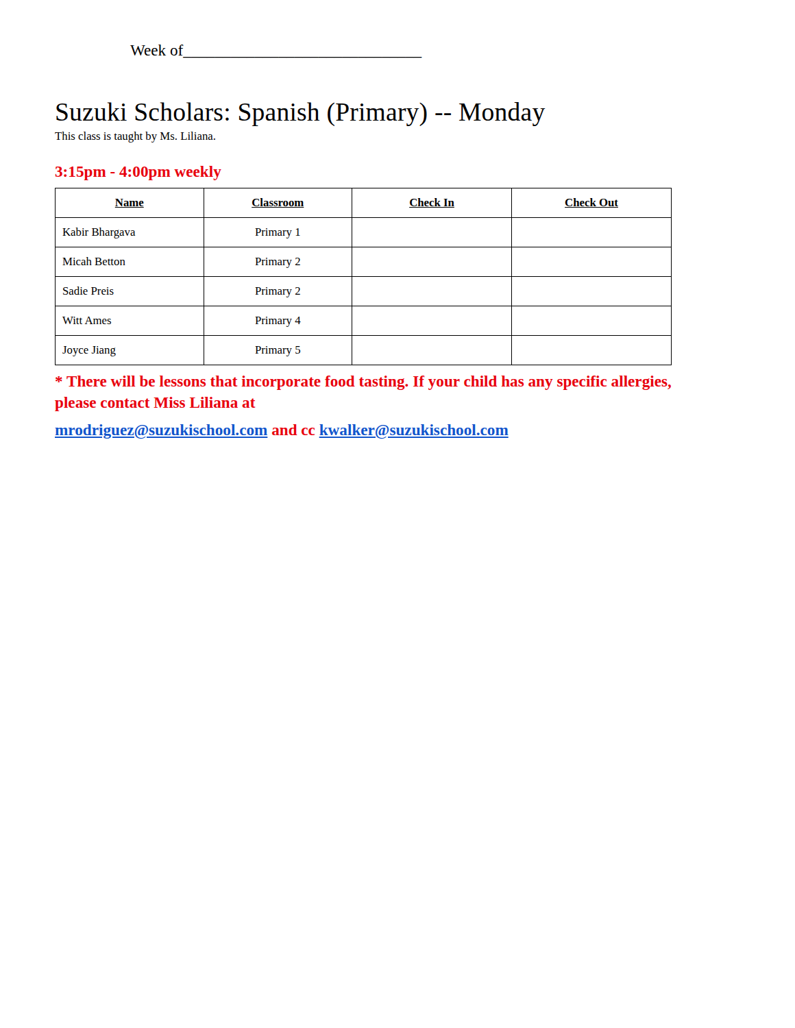Week of______________________________
Suzuki Scholars: Spanish (Primary) -- Monday
This class is taught by Ms. Liliana.
3:15pm - 4:00pm weekly
| Name | Classroom | Check In | Check Out |
| --- | --- | --- | --- |
| Kabir Bhargava | Primary 1 | | |
| Micah Betton | Primary 2 | | |
| Sadie Preis | Primary 2 | | |
| Witt Ames | Primary 4 | | |
| Joyce Jiang | Primary 5 | | |
* There will be lessons that incorporate food tasting. If your child has any specific allergies, please contact Miss Liliana at
mrodriguez@suzukischool.com and cc kwalker@suzukischool.com